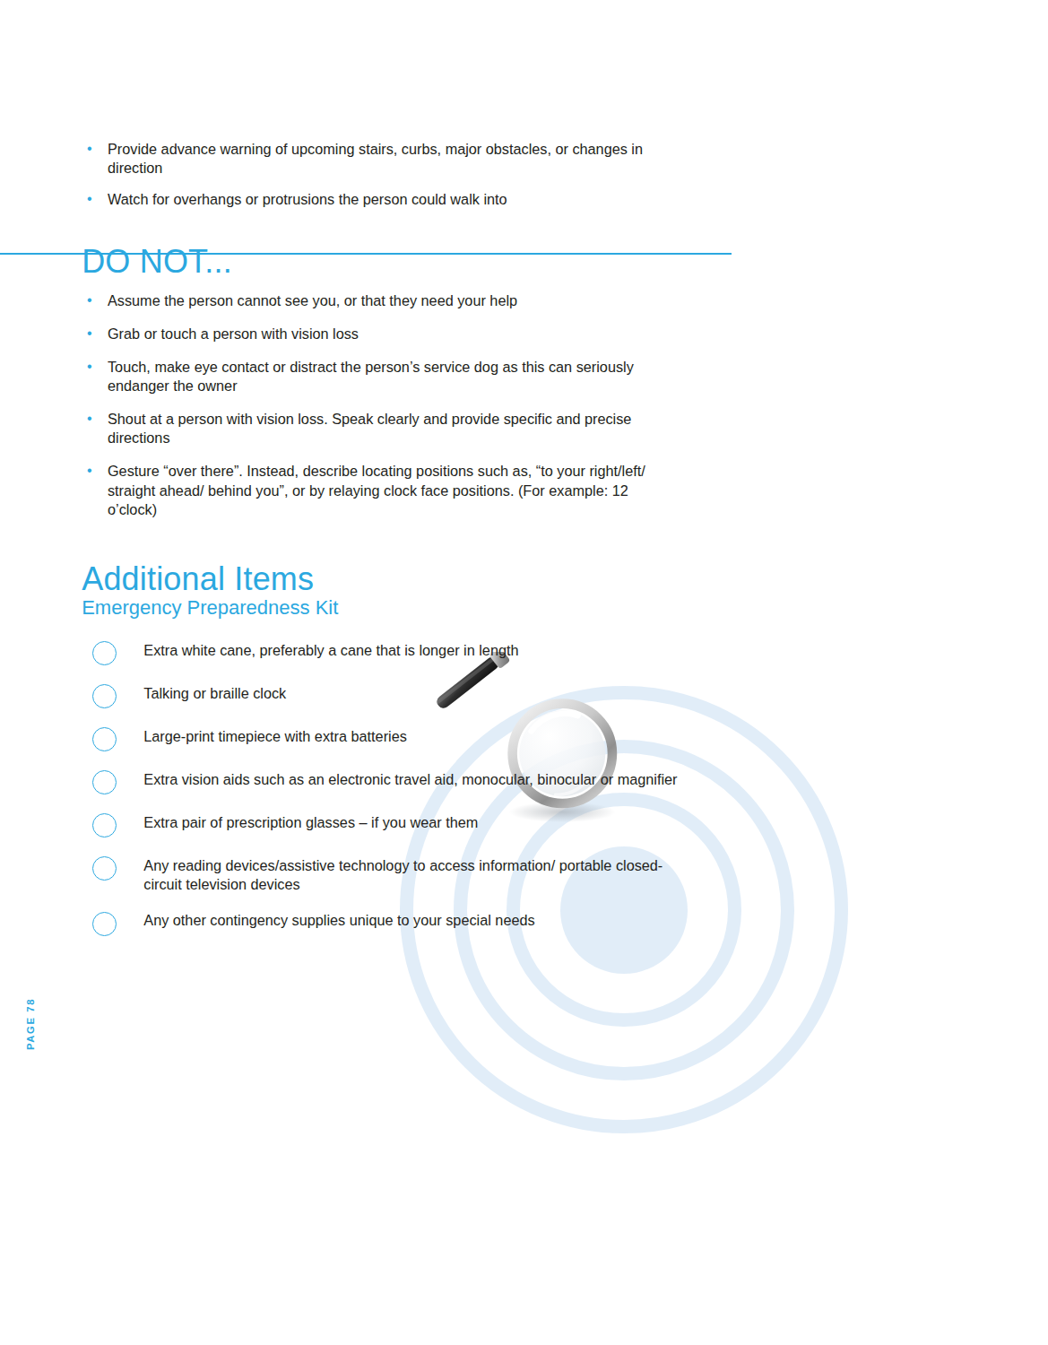Provide advance warning of upcoming stairs, curbs, major obstacles, or changes in direction
Watch for overhangs or protrusions the person could walk into
DO NOT...
Assume the person cannot see you, or that they need your help
Grab or touch a person with vision loss
Touch, make eye contact or distract the person’s service dog as this can seriously endanger the owner
Shout at a person with vision loss. Speak clearly and provide specific and precise directions
Gesture “over there”. Instead, describe locating positions such as, “to your right/left/ straight ahead/ behind you”, or by relaying clock face positions. (For example: 12 o’clock)
Additional Items
Emergency Preparedness Kit
Extra white cane, preferably a cane that is longer in length
Talking or braille clock
Large-print timepiece with extra batteries
Extra vision aids such as an electronic travel aid, monocular, binocular or magnifier
Extra pair of prescription glasses – if you wear them
Any reading devices/assistive technology to access information/ portable closed-circuit television devices
Any other contingency supplies unique to your special needs
PAGE 78